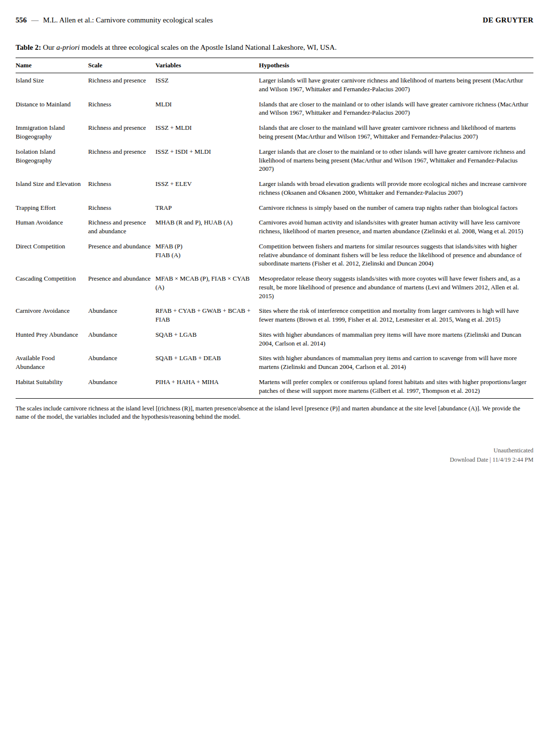556—M.L. Allen et al.: Carnivore community ecological scales
DE GRUYTER
Table 2: Our a-priori models at three ecological scales on the Apostle Island National Lakeshore, WI, USA.
| Name | Scale | Variables | Hypothesis |
| --- | --- | --- | --- |
| Island Size | Richness and presence | ISSZ | Larger islands will have greater carnivore richness and likelihood of martens being present (MacArthur and Wilson 1967, Whittaker and Fernandez-Palacius 2007) |
| Distance to Mainland | Richness | MLDI | Islands that are closer to the mainland or to other islands will have greater carnivore richness (MacArthur and Wilson 1967, Whittaker and Fernandez-Palacius 2007) |
| Immigration Island Biogeography | Richness and presence | ISSZ + MLDI | Islands that are closer to the mainland will have greater carnivore richness and likelihood of martens being present (MacArthur and Wilson 1967, Whittaker and Fernandez-Palacius 2007) |
| Isolation Island Biogeography | Richness and presence | ISSZ + ISDI + MLDI | Larger islands that are closer to the mainland or to other islands will have greater carnivore richness and likelihood of martens being present (MacArthur and Wilson 1967, Whittaker and Fernandez-Palacius 2007) |
| Island Size and Elevation | Richness | ISSZ + ELEV | Larger islands with broad elevation gradients will provide more ecological niches and increase carnivore richness (Oksanen and Oksanen 2000, Whittaker and Fernandez-Palacius 2007) |
| Trapping Effort | Richness | TRAP | Carnivore richness is simply based on the number of camera trap nights rather than biological factors |
| Human Avoidance | Richness and presence and abundance | MHAB (R and P), HUAB (A) | Carnivores avoid human activity and islands/sites with greater human activity will have less carnivore richness, likelihood of marten presence, and marten abundance (Zielinski et al. 2008, Wang et al. 2015) |
| Direct Competition | Presence and abundance | MFAB (P) FIAB (A) | Competition between fishers and martens for similar resources suggests that islands/sites with higher relative abundance of dominant fishers will be less reduce the likelihood of presence and abundance of subordinate martens (Fisher et al. 2012, Zielinski and Duncan 2004) |
| Cascading Competition | Presence and abundance | MFAB × MCAB (P), FIAB × CYAB (A) | Mesopredator release theory suggests islands/sites with more coyotes will have fewer fishers and, as a result, be more likelihood of presence and abundance of martens (Levi and Wilmers 2012, Allen et al. 2015) |
| Carnivore Avoidance | Abundance | RFAB + CYAB + GWAB + BCAB + FIAB | Sites where the risk of interference competition and mortality from larger carnivores is high will have fewer martens (Brown et al. 1999, Fisher et al. 2012, Lesmesiter et al. 2015, Wang et al. 2015) |
| Hunted Prey Abundance | Abundance | SQAB + LGAB | Sites with higher abundances of mammalian prey items will have more martens (Zielinski and Duncan 2004, Carlson et al. 2014) |
| Available Food Abundance | Abundance | SQAB + LGAB + DEAB | Sites with higher abundances of mammalian prey items and carrion to scavenge from will have more martens (Zielinski and Duncan 2004, Carlson et al. 2014) |
| Habitat Suitability | Abundance | PIHA + HAHA + MIHA | Martens will prefer complex or coniferous upland forest habitats and sites with higher proportions/larger patches of these will support more martens (Gilbert et al. 1997, Thompson et al. 2012) |
The scales include carnivore richness at the island level [(richness (R)], marten presence/absence at the island level [presence (P)] and marten abundance at the site level [abundance (A)]. We provide the name of the model, the variables included and the hypothesis/reasoning behind the model.
Unauthenticated
Download Date | 11/4/19 2:44 PM